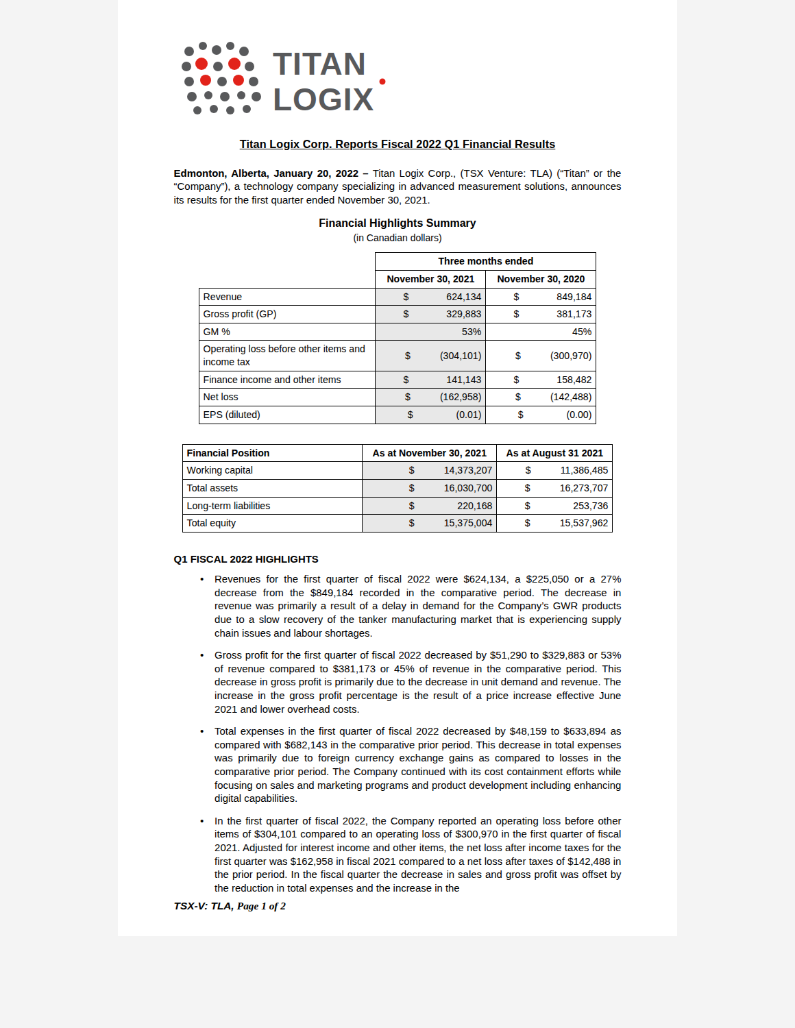TITAN LOGIX
Titan Logix Corp. Reports Fiscal 2022 Q1 Financial Results
Edmonton, Alberta, January 20, 2022 – Titan Logix Corp., (TSX Venture: TLA) (“Titan” or the “Company”), a technology company specializing in advanced measurement solutions, announces its results for the first quarter ended November 30, 2021.
Financial Highlights Summary
(in Canadian dollars)
| | Three months ended |
| | November 30, 2021 | November 30, 2020 |
| Revenue | $ 624,134 | $ 849,184 |
| Gross profit (GP) | $ 329,883 | $ 381,173 |
| GM % | 53% | 45% |
| Operating loss before other items and income tax | $ (304,101) | $ (300,970) |
| Finance income and other items | $ 141,143 | $ 158,482 |
| Net loss | $ (162,958) | $ (142,488) |
| EPS (diluted) | $ (0.01) | $ (0.00) |
| Financial Position | As at November 30, 2021 | As at August 31 2021 |
| --- | --- | --- |
| Working capital | $ 14,373,207 | $ 11,386,485 |
| Total assets | $ 16,030,700 | $ 16,273,707 |
| Long-term liabilities | $ 220,168 | $ 253,736 |
| Total equity | $ 15,375,004 | $ 15,537,962 |
Q1 FISCAL 2022 HIGHLIGHTS
Revenues for the first quarter of fiscal 2022 were $624,134, a $225,050 or a 27% decrease from the $849,184 recorded in the comparative period. The decrease in revenue was primarily a result of a delay in demand for the Company’s GWR products due to a slow recovery of the tanker manufacturing market that is experiencing supply chain issues and labour shortages.
Gross profit for the first quarter of fiscal 2022 decreased by $51,290 to $329,883 or 53% of revenue compared to $381,173 or 45% of revenue in the comparative period. This decrease in gross profit is primarily due to the decrease in unit demand and revenue. The increase in the gross profit percentage is the result of a price increase effective June 2021 and lower overhead costs.
Total expenses in the first quarter of fiscal 2022 decreased by $48,159 to $633,894 as compared with $682,143 in the comparative prior period. This decrease in total expenses was primarily due to foreign currency exchange gains as compared to losses in the comparative prior period. The Company continued with its cost containment efforts while focusing on sales and marketing programs and product development including enhancing digital capabilities.
In the first quarter of fiscal 2022, the Company reported an operating loss before other items of $304,101 compared to an operating loss of $300,970 in the first quarter of fiscal 2021. Adjusted for interest income and other items, the net loss after income taxes for the first quarter was $162,958 in fiscal 2021 compared to a net loss after taxes of $142,488 in the prior period. In the fiscal quarter the decrease in sales and gross profit was offset by the reduction in total expenses and the increase in the
TSX-V: TLA, Page 1 of 2